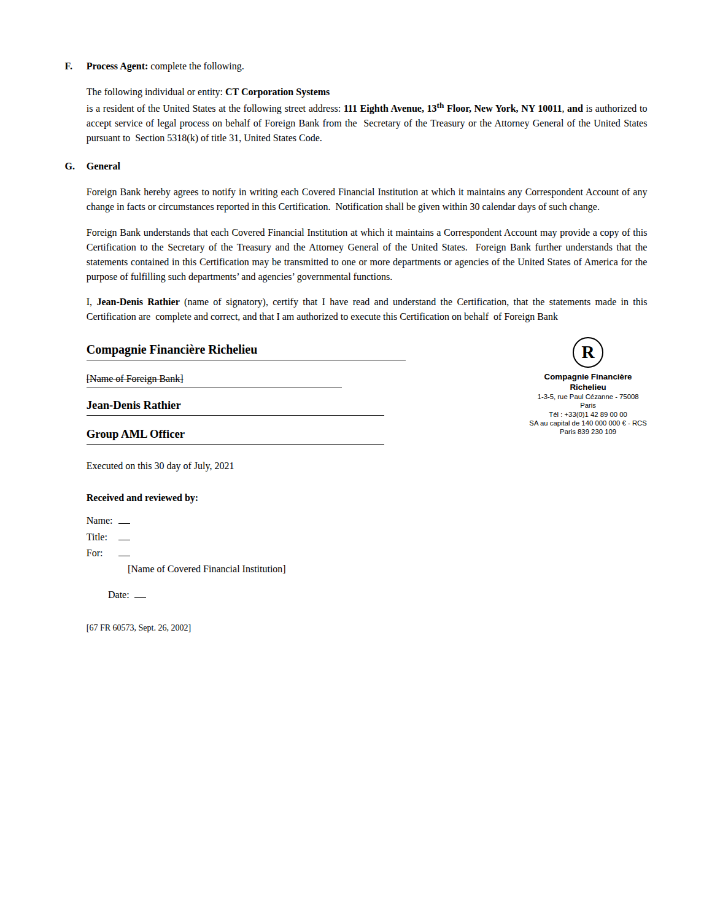F.
Process Agent: complete the following.
The following individual or entity: CT Corporation Systems
is a resident of the United States at the following street address: 111 Eighth Avenue, 13th Floor, New York, NY 10011, and is authorized to accept service of legal process on behalf of Foreign Bank from the Secretary of the Treasury or the Attorney General of the United States pursuant to Section 5318(k) of title 31, United States Code.
G.
General
Foreign Bank hereby agrees to notify in writing each Covered Financial Institution at which it maintains any Correspondent Account of any change in facts or circumstances reported in this Certification. Notification shall be given within 30 calendar days of such change.
Foreign Bank understands that each Covered Financial Institution at which it maintains a Correspondent Account may provide a copy of this Certification to the Secretary of the Treasury and the Attorney General of the United States. Foreign Bank further understands that the statements contained in this Certification may be transmitted to one or more departments or agencies of the United States of America for the purpose of fulfilling such departments’ and agencies’ governmental functions.
I, Jean-Denis Rathier (name of signatory), certify that I have read and understand the Certification, that the statements made in this Certification are complete and correct, and that I am authorized to execute this Certification on behalf of Foreign Bank
R
Compagnie Financière Richelieu
1-3-5, rue Paul Cézanne - 75008 Paris
Tél : +33(0)1 42 89 00 00
SA au capital de 140 000 000 € - RCS Paris 839 230 109
Compagnie Financière Richelieu
[Name of Foreign Bank]
Jean-Denis Rathier
Group AML Officer
Executed on this 30 day of July, 2021
Received and reviewed by:
| Name: | |
| Title: | |
| For: | |
[Name of Covered Financial Institution]
Date:
[67 FR 60573, Sept. 26, 2002]